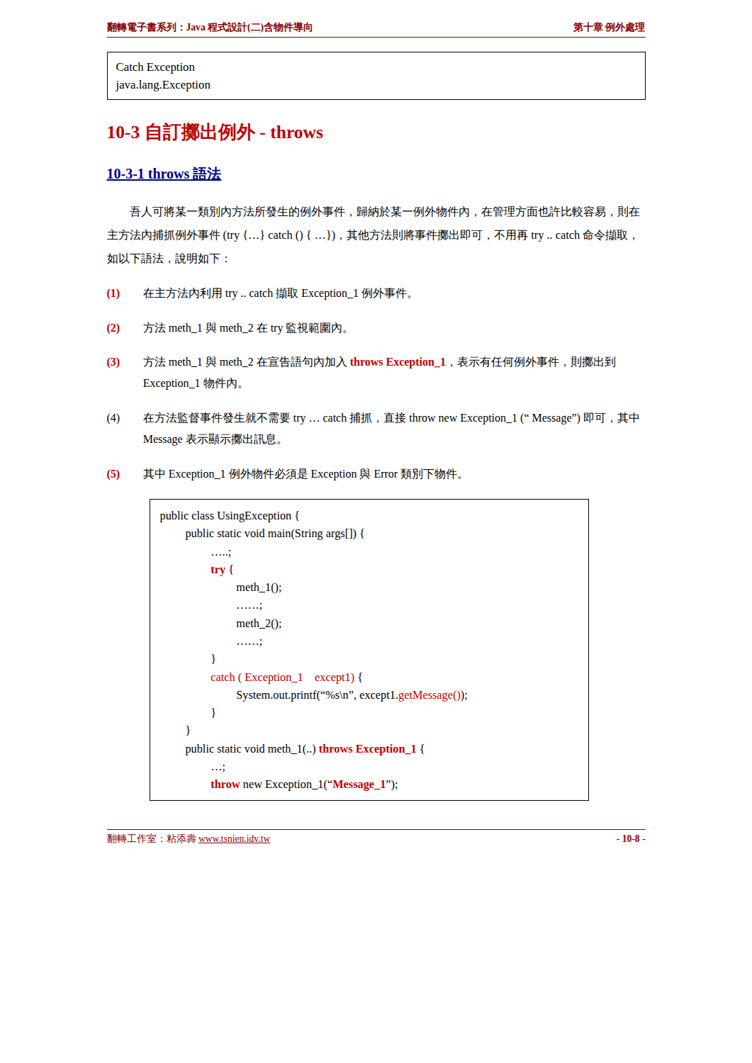翻轉電子書系列：Java 程式設計(二)含物件導向
第十章 例外處理
Catch Exception
java.lang.Exception
10-3 自訂擲出例外 - throws
10-3-1 throws 語法
吾人可將某一類別內方法所發生的例外事件，歸納於某一例外物件內，在管理方面也許比較容易，則在主方法內捕抓例外事件 (try {…} catch () { …})，其他方法則將事件擲出即可，不用再 try .. catch 命令擷取，如以下語法，說明如下：
(1) 在主方法內利用 try .. catch 擷取 Exception_1 例外事件。
(2) 方法 meth_1 與 meth_2 在 try 監視範圍內。
(3) 方法 meth_1 與 meth_2 在宣告語句內加入 throws Exception_1，表示有任何例外事件，則擲出到 Exception_1 物件內。
(4) 在方法監督事件發生就不需要 try … catch 捕抓，直接 throw new Exception_1 (“ Message”) 即可，其中 Message 表示顯示擲出訊息。
(5) 其中 Exception_1 例外物件必須是 Exception 與 Error 類別下物件。
public class UsingException {
public static void main(String args[]) {
…..;
try {
meth_1();
……;
meth_2();
……;
}
catch ( Exception_1 except1) {
System.out.printf(“%s\n”, except1.getMessage());
}
}
public static void meth_1(..) throws Exception_1 {
…;
throw new Exception_1(“Message_1”);
翻轉工作室：粘添壽 www.tsnien.idv.tw
- 10-8 -